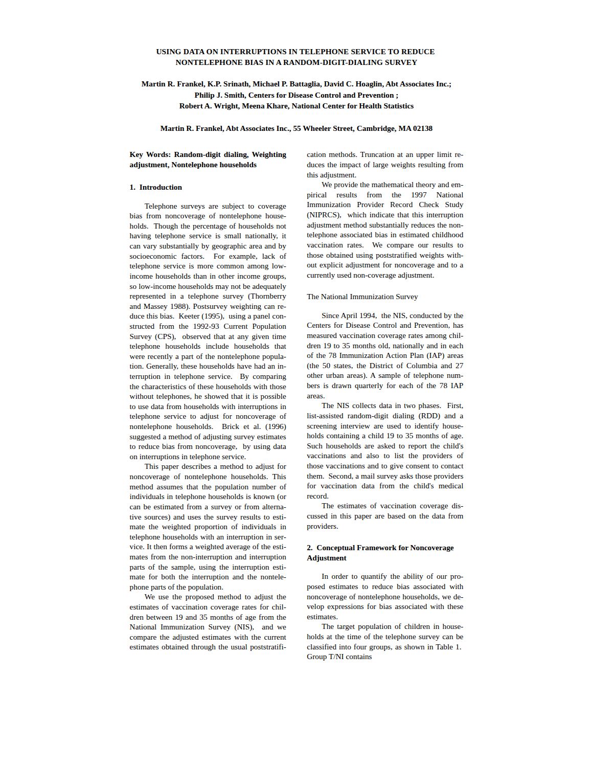Using Data on Interruptions in Telephone Service to Reduce Nontelephone Bias in a Random-Digit-Dialing Survey
Martin R. Frankel, K.P. Srinath, Michael P. Battaglia, David C. Hoaglin, Abt Associates Inc.; Philip J. Smith, Centers for Disease Control and Prevention ; Robert A. Wright, Meena Khare, National Center for Health Statistics
Martin R. Frankel, Abt Associates Inc., 55 Wheeler Street, Cambridge, MA 02138
Key Words: Random-digit dialing, Weighting adjustment, Nontelephone households
1. Introduction
Telephone surveys are subject to coverage bias from noncoverage of nontelephone households. Though the percentage of households not having telephone service is small nationally, it can vary substantially by geographic area and by socioeconomic factors. For example, lack of telephone service is more common among low-income households than in other income groups, so low-income households may not be adequately represented in a telephone survey (Thornberry and Massey 1988). Postsurvey weighting can reduce this bias. Keeter (1995), using a panel constructed from the 1992-93 Current Population Survey (CPS), observed that at any given time telephone households include households that were recently a part of the nontelephone population. Generally, these households have had an interruption in telephone service. By comparing the characteristics of these households with those without telephones, he showed that it is possible to use data from households with interruptions in telephone service to adjust for noncoverage of nontelephone households. Brick et al. (1996) suggested a method of adjusting survey estimates to reduce bias from noncoverage, by using data on interruptions in telephone service.
This paper describes a method to adjust for noncoverage of nontelephone households. This method assumes that the population number of individuals in telephone households is known (or can be estimated from a survey or from alternative sources) and uses the survey results to estimate the weighted proportion of individuals in telephone households with an interruption in service. It then forms a weighted average of the estimates from the non-interruption and interruption parts of the sample, using the interruption estimate for both the interruption and the nontelephone parts of the population.
We use the proposed method to adjust the estimates of vaccination coverage rates for children between 19 and 35 months of age from the National Immunization Survey (NIS), and we compare the adjusted estimates with the current estimates obtained through the usual poststratification methods. Truncation at an upper limit reduces the impact of large weights resulting from this adjustment.
We provide the mathematical theory and empirical results from the 1997 National Immunization Provider Record Check Study (NIPRCS), which indicate that this interruption adjustment method substantially reduces the nontelephone associated bias in estimated childhood vaccination rates. We compare our results to those obtained using poststratified weights without explicit adjustment for noncoverage and to a currently used non-coverage adjustment.
The National Immunization Survey
Since April 1994, the NIS, conducted by the Centers for Disease Control and Prevention, has measured vaccination coverage rates among children 19 to 35 months old, nationally and in each of the 78 Immunization Action Plan (IAP) areas (the 50 states, the District of Columbia and 27 other urban areas). A sample of telephone numbers is drawn quarterly for each of the 78 IAP areas.
The NIS collects data in two phases. First, list-assisted random-digit dialing (RDD) and a screening interview are used to identify households containing a child 19 to 35 months of age. Such households are asked to report the child's vaccinations and also to list the providers of those vaccinations and to give consent to contact them. Second, a mail survey asks those providers for vaccination data from the child's medical record.
The estimates of vaccination coverage discussed in this paper are based on the data from providers.
2. Conceptual Framework for Noncoverage Adjustment
In order to quantify the ability of our proposed estimates to reduce bias associated with noncoverage of nontelephone households, we develop expressions for bias associated with these estimates.
The target population of children in households at the time of the telephone survey can be classified into four groups, as shown in Table 1. Group T/NI contains